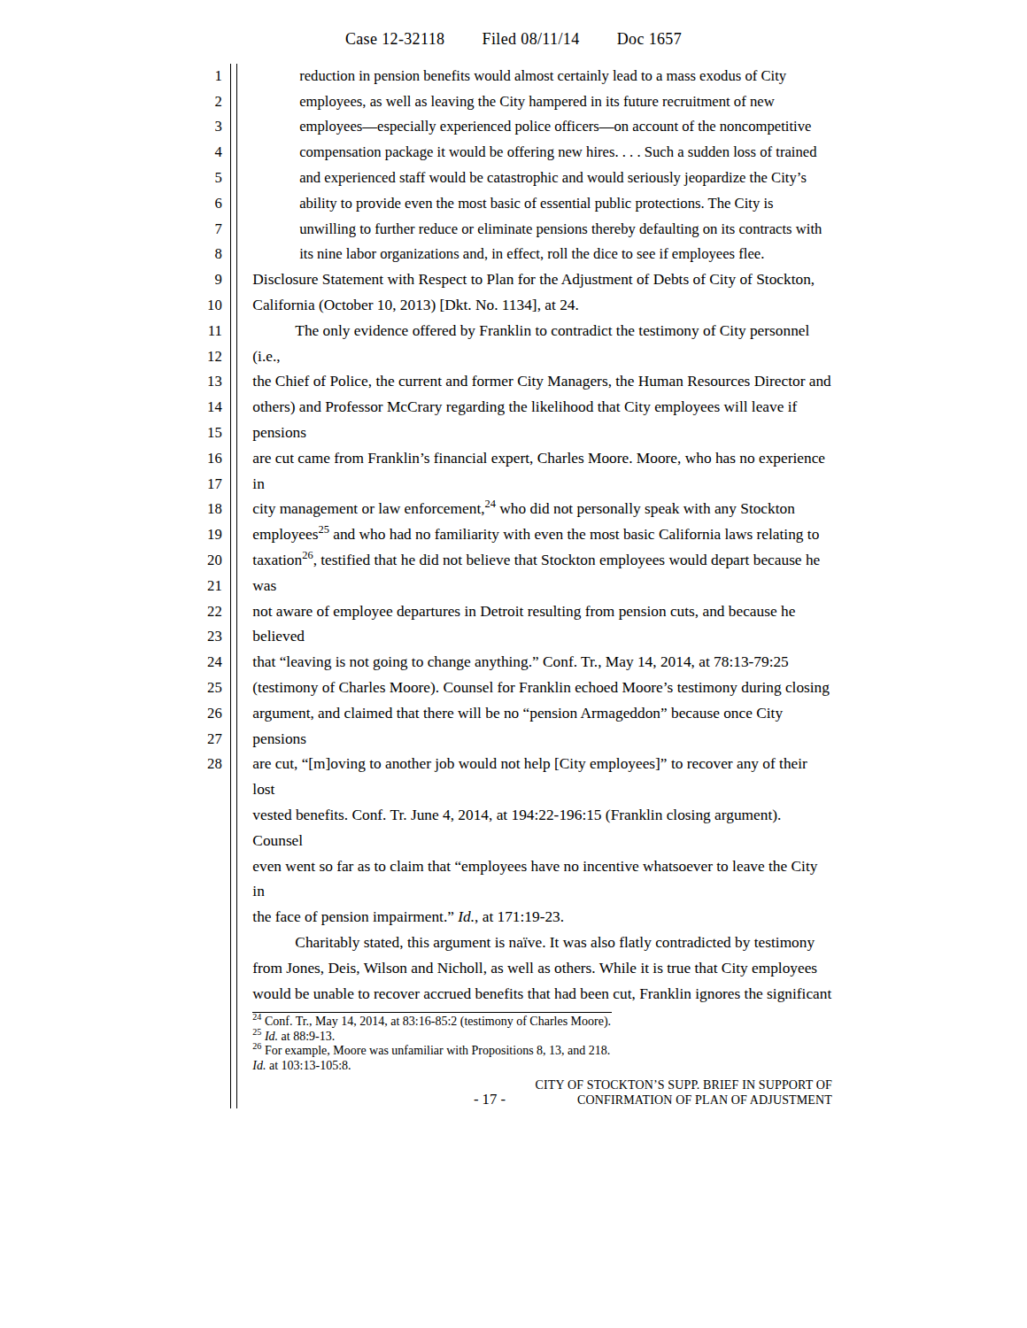Case 12-32118 Filed 08/11/14 Doc 1657
1
2
3
4
5
6
7
8
9
10
11
12
13
14
15
16
17
18
19
20
21
22
23
24
25
26
27
28
reduction in pension benefits would almost certainly lead to a mass exodus of City employees, as well as leaving the City hampered in its future recruitment of new employees—especially experienced police officers—on account of the noncompetitive compensation package it would be offering new hires. . . . Such a sudden loss of trained and experienced staff would be catastrophic and would seriously jeopardize the City’s ability to provide even the most basic of essential public protections. The City is unwilling to further reduce or eliminate pensions thereby defaulting on its contracts with its nine labor organizations and, in effect, roll the dice to see if employees flee.
Disclosure Statement with Respect to Plan for the Adjustment of Debts of City of Stockton,
California (October 10, 2013) [Dkt. No. 1134], at 24.
The only evidence offered by Franklin to contradict the testimony of City personnel (i.e.,
the Chief of Police, the current and former City Managers, the Human Resources Director and
others) and Professor McCrary regarding the likelihood that City employees will leave if pensions
are cut came from Franklin’s financial expert, Charles Moore. Moore, who has no experience in
city management or law enforcement,24 who did not personally speak with any Stockton
employees25 and who had no familiarity with even the most basic California laws relating to
taxation26, testified that he did not believe that Stockton employees would depart because he was
not aware of employee departures in Detroit resulting from pension cuts, and because he believed
that “leaving is not going to change anything.” Conf. Tr., May 14, 2014, at 78:13-79:25
(testimony of Charles Moore). Counsel for Franklin echoed Moore’s testimony during closing
argument, and claimed that there will be no “pension Armageddon” because once City pensions
are cut, “[m]oving to another job would not help [City employees]” to recover any of their lost
vested benefits. Conf. Tr. June 4, 2014, at 194:22-196:15 (Franklin closing argument). Counsel
even went so far as to claim that “employees have no incentive whatsoever to leave the City in
the face of pension impairment.” Id., at 171:19-23.
Charitably stated, this argument is naïve. It was also flatly contradicted by testimony
from Jones, Deis, Wilson and Nicholl, as well as others. While it is true that City employees
would be unable to recover accrued benefits that had been cut, Franklin ignores the significant
24 Conf. Tr., May 14, 2014, at 83:16-85:2 (testimony of Charles Moore).
25 Id. at 88:9-13.
26 For example, Moore was unfamiliar with Propositions 8, 13, and 218. Id. at 103:13-105:8.
- 17 -
City of Stockton’s Supp. Brief in Support of
Confirmation of Plan of Adjustment